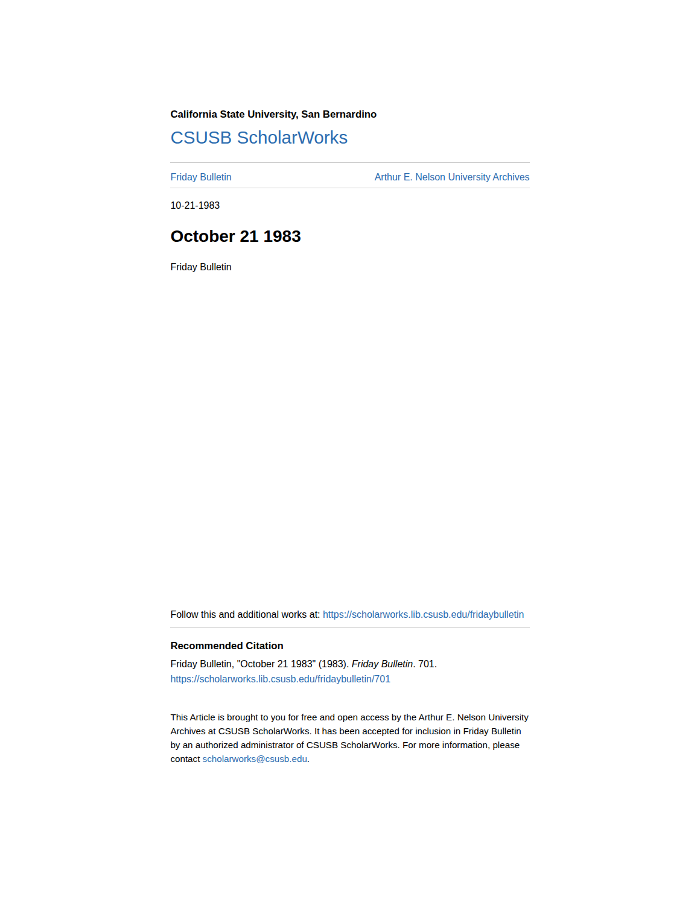California State University, San Bernardino
CSUSB ScholarWorks
Friday Bulletin Arthur E. Nelson University Archives
10-21-1983
October 21 1983
Friday Bulletin
Follow this and additional works at: https://scholarworks.lib.csusb.edu/fridaybulletin
Recommended Citation
Friday Bulletin, "October 21 1983" (1983). Friday Bulletin. 701.
https://scholarworks.lib.csusb.edu/fridaybulletin/701
This Article is brought to you for free and open access by the Arthur E. Nelson University Archives at CSUSB ScholarWorks. It has been accepted for inclusion in Friday Bulletin by an authorized administrator of CSUSB ScholarWorks. For more information, please contact scholarworks@csusb.edu.